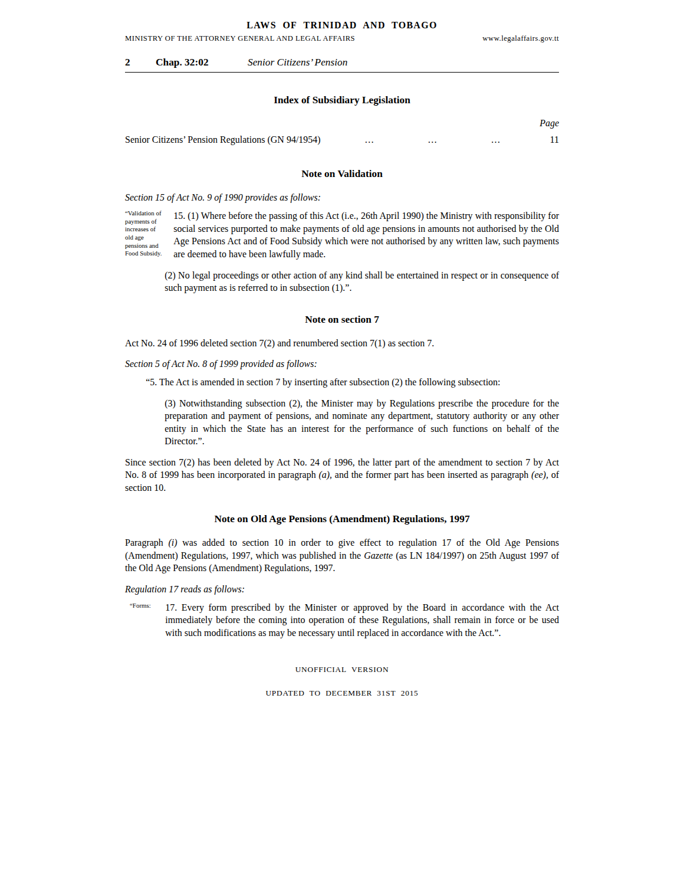LAWS OF TRINIDAD AND TOBAGO
Ministry of the Attorney General and Legal Affairs www.legalaffairs.gov.tt
2 Chap. 32:02 Senior Citizens’ Pension
Index of Subsidiary Legislation
Page
Senior Citizens’ Pension Regulations (GN 94/1954) … … … 11
Note on Validation
Section 15 of Act No. 9 of 1990 provides as follows:
“Validation of payments of increases of old age pensions and Food Subsidy.
15. (1) Where before the passing of this Act (i.e., 26th April 1990) the Ministry with responsibility for social services purported to make payments of old age pensions in amounts not authorised by the Old Age Pensions Act and of Food Subsidy which were not authorised by any written law, such payments are deemed to have been lawfully made.
(2) No legal proceedings or other action of any kind shall be entertained in respect or in consequence of such payment as is referred to in subsection (1).”.
Note on section 7
Act No. 24 of 1996 deleted section 7(2) and renumbered section 7(1) as section 7.
Section 5 of Act No. 8 of 1999 provided as follows:
“5. The Act is amended in section 7 by inserting after subsection (2) the following subsection:
(3) Notwithstanding subsection (2), the Minister may by Regulations prescribe the procedure for the preparation and payment of pensions, and nominate any department, statutory authority or any other entity in which the State has an interest for the performance of such functions on behalf of the Director.”.
Since section 7(2) has been deleted by Act No. 24 of 1996, the latter part of the amendment to section 7 by Act No. 8 of 1999 has been incorporated in paragraph (a), and the former part has been inserted as paragraph (ee), of section 10.
Note on Old Age Pensions (Amendment) Regulations, 1997
Paragraph (i) was added to section 10 in order to give effect to regulation 17 of the Old Age Pensions (Amendment) Regulations, 1997, which was published in the Gazette (as LN 184/1997) on 25th August 1997 of the Old Age Pensions (Amendment) Regulations, 1997.
Regulation 17 reads as follows:
“Forms:
17. Every form prescribed by the Minister or approved by the Board in accordance with the Act immediately before the coming into operation of these Regulations, shall remain in force or be used with such modifications as may be necessary until replaced in accordance with the Act.”.
UNOFFICIAL VERSION
UPDATED TO DECEMBER 31ST 2015